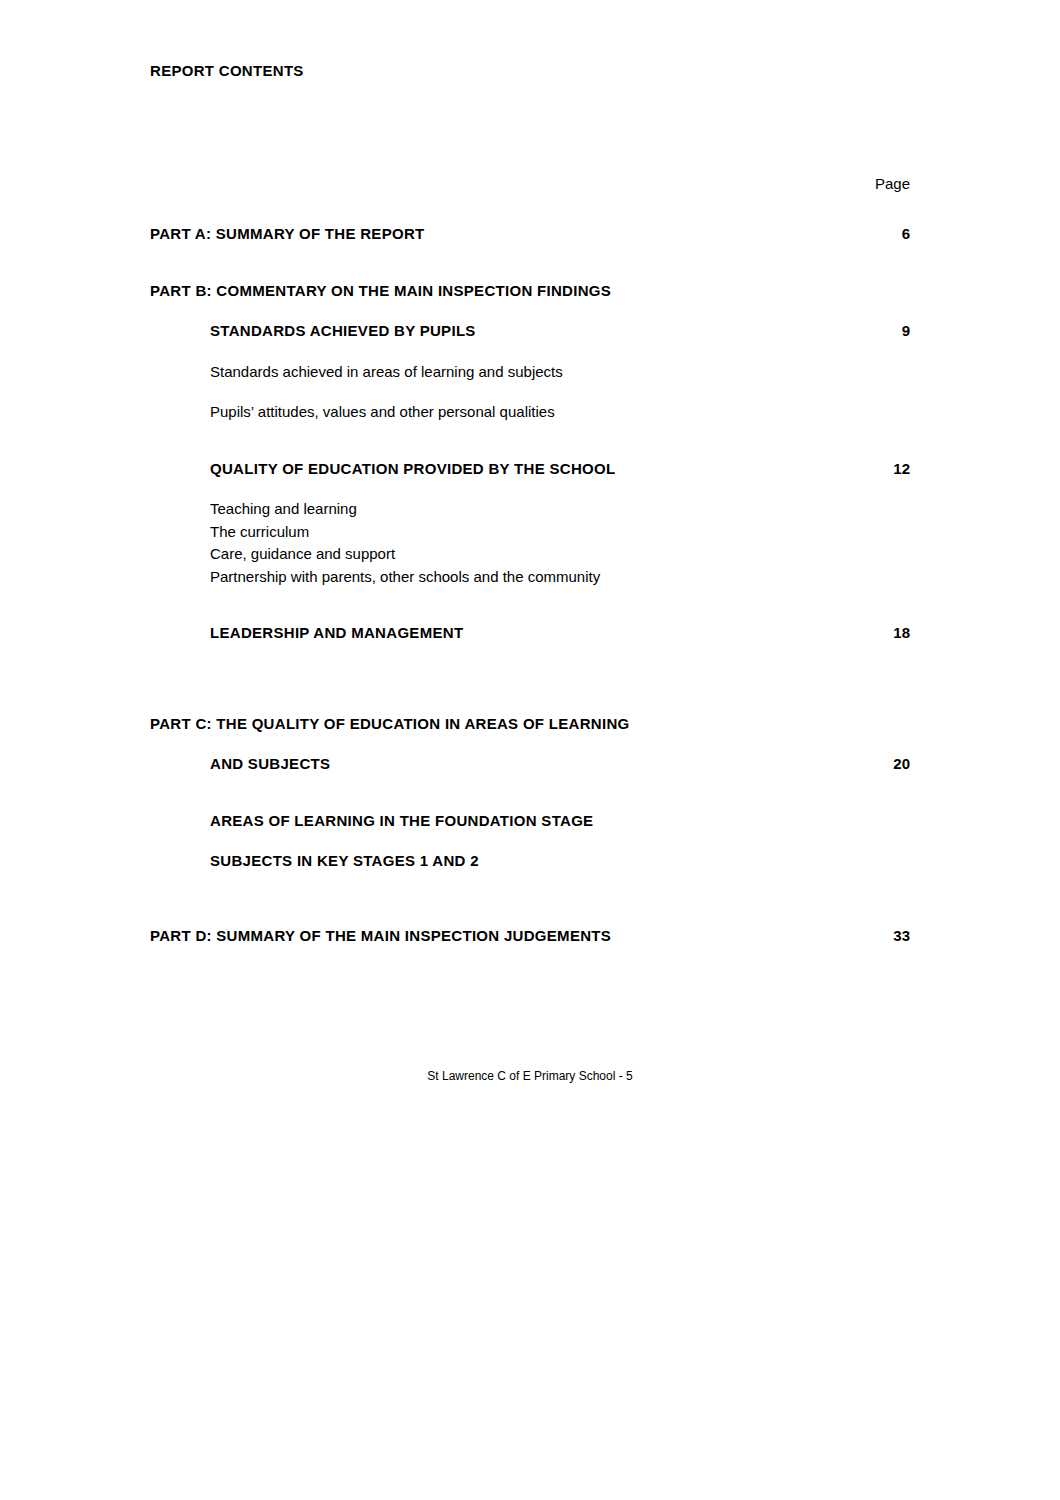REPORT CONTENTS
Page
| PART A: SUMMARY OF THE REPORT | 6 |
| PART B: COMMENTARY ON THE MAIN INSPECTION FINDINGS | |
| STANDARDS ACHIEVED BY PUPILS | 9 |
| Standards achieved in areas of learning and subjects | |
| Pupils’ attitudes, values and other personal qualities | |
| QUALITY OF EDUCATION PROVIDED BY THE SCHOOL | 12 |
| Teaching and learning | |
| The curriculum | |
| Care, guidance and support | |
| Partnership with parents, other schools and the community | |
| LEADERSHIP AND MANAGEMENT | 18 |
| PART C: THE QUALITY OF EDUCATION IN AREAS OF LEARNING | |
| AND SUBJECTS | 20 |
| AREAS OF LEARNING IN THE FOUNDATION STAGE | |
| SUBJECTS IN KEY STAGES 1 AND 2 | |
| PART D: SUMMARY OF THE MAIN INSPECTION JUDGEMENTS | 33 |
St Lawrence C of E Primary School - 5